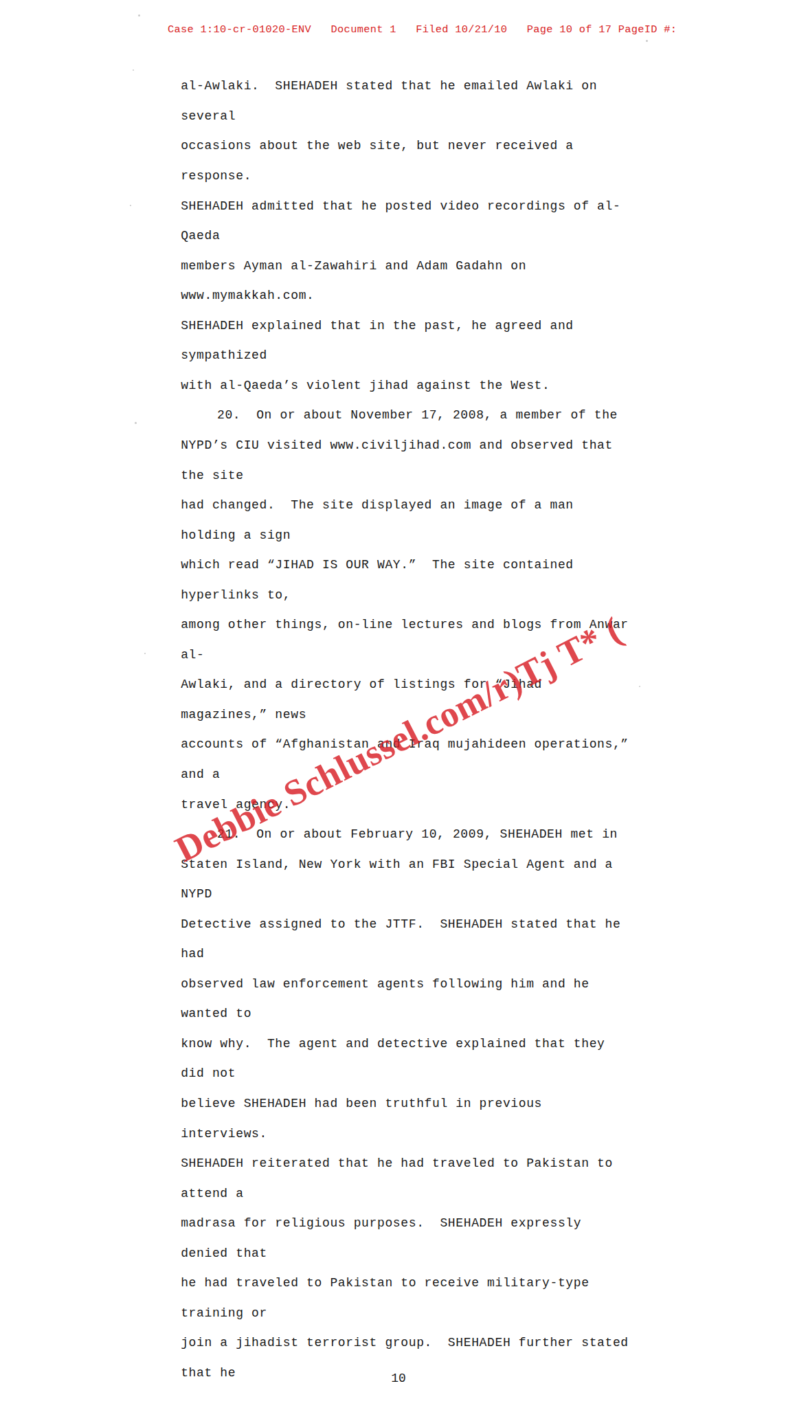Case 1:10-cr-01020-ENV Document 1 Filed 10/21/10 Page 10 of 17 PageID #: 10
Debbie Schlussel.com/r)Tj T* (
al-Awlaki. SHEHADEH stated that he emailed Awlaki on several
occasions about the web site, but never received a response.
SHEHADEH admitted that he posted video recordings of al-Qaeda
members Ayman al-Zawahiri and Adam Gadahn on www.mymakkah.com.
SHEHADEH explained that in the past, he agreed and sympathized
with al-Qaeda’s violent jihad against the West.
20. On or about November 17, 2008, a member of the
NYPD’s CIU visited www.civiljihad.com and observed that the site
had changed. The site displayed an image of a man holding a sign
which read “JIHAD IS OUR WAY.” The site contained hyperlinks to,
among other things, on-line lectures and blogs from Anwar al-
Awlaki, and a directory of listings for “Jihad magazines,” news
accounts of “Afghanistan and Iraq mujahideen operations,” and a
travel agency.
21. On or about February 10, 2009, SHEHADEH met in
Staten Island, New York with an FBI Special Agent and a NYPD
Detective assigned to the JTTF. SHEHADEH stated that he had
observed law enforcement agents following him and he wanted to
know why. The agent and detective explained that they did not
believe SHEHADEH had been truthful in previous interviews.
SHEHADEH reiterated that he had traveled to Pakistan to attend a
madrasa for religious purposes. SHEHADEH expressly denied that
he had traveled to Pakistan to receive military-type training or
join a jihadist terrorist group. SHEHADEH further stated that he
10